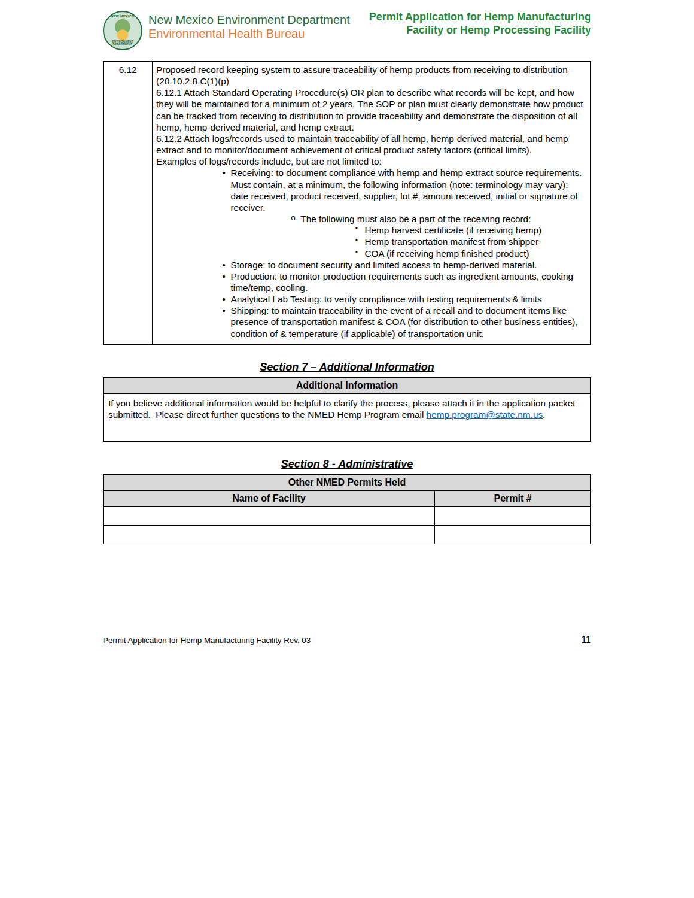New Mexico Environment Department
Environmental Health Bureau
Permit Application for Hemp Manufacturing
Facility or Hemp Processing Facility
| 6.12 | Proposed record keeping system to assure traceability of hemp products from receiving to distribution (20.10.2.8.C(1)(p) 6.12.1 Attach Standard Operating Procedure(s) OR plan to describe what records will be kept, and how they will be maintained for a minimum of 2 years. The SOP or plan must clearly demonstrate how product can be tracked from receiving to distribution to provide traceability and demonstrate the disposition of all hemp, hemp-derived material, and hemp extract. 6.12.2 Attach logs/records used to maintain traceability of all hemp, hemp-derived material, and hemp extract and to monitor/document achievement of critical product safety factors (critical limits). Examples of logs/records include, but are not limited to: Receiving: to document compliance with hemp and hemp extract source requirements. Must contain, at a minimum, the following information (note: terminology may vary): date received, product received, supplier, lot #, amount received, initial or signature of receiver. The following must also be a part of the receiving record: Hemp harvest certificate (if receiving hemp) Hemp transportation manifest from shipper COA (if receiving hemp finished product) Storage: to document security and limited access to hemp-derived material. Production: to monitor production requirements such as ingredient amounts, cooking time/temp, cooling. Analytical Lab Testing: to verify compliance with testing requirements & limits Shipping: to maintain traceability in the event of a recall and to document items like presence of transportation manifest & COA (for distribution to other business entities), condition of & temperature (if applicable) of transportation unit. |
Section 7 – Additional Information
| Additional Information |
| --- |
| If you believe additional information would be helpful to clarify the process, please attach it in the application packet submitted. Please direct further questions to the NMED Hemp Program email hemp.program@state.nm.us . |
Section 8 - Administrative
| Other NMED Permits Held |
| --- |
| Name of Facility | Permit # |
Permit Application for Hemp Manufacturing Facility Rev. 03
11